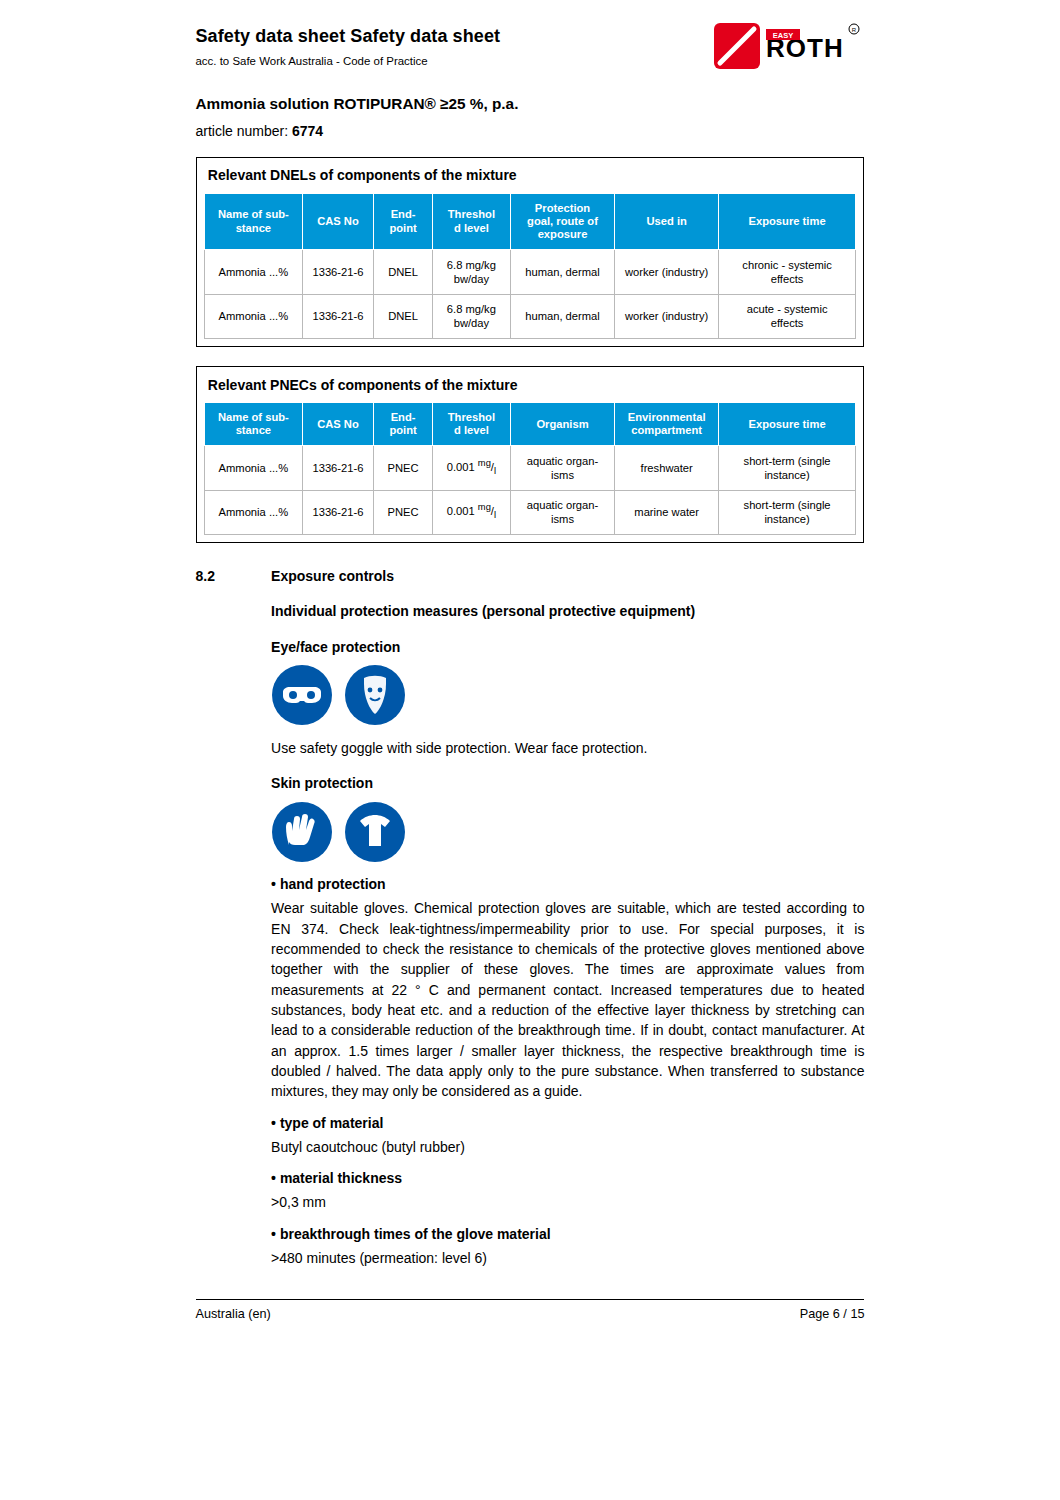Safety data sheet Safety data sheet
acc. to Safe Work Australia - Code of Practice
R ROTH EASY
Ammonia solution ROTIPURAN® ≥25 %, p.a.
article number: 6774
Relevant DNELs of components of the mixture
| Name of sub- stance | CAS No | End- point | Threshol d level | Protection goal, route of exposure | Used in | Exposure time |
| --- | --- | --- | --- | --- | --- | --- |
| Ammonia ...% | 1336-21-6 | DNEL | 6.8 mg/kg bw/day | human, dermal | worker (industry) | chronic - systemic effects |
| Ammonia ...% | 1336-21-6 | DNEL | 6.8 mg/kg bw/day | human, dermal | worker (industry) | acute - systemic effects |
Relevant PNECs of components of the mixture
| Name of sub- stance | CAS No | End- point | Threshol d level | Organism | Environmental compartment | Exposure time |
| --- | --- | --- | --- | --- | --- | --- |
| Ammonia ...% | 1336-21-6 | PNEC | 0.001 mg / l | aquatic organ- isms | freshwater | short-term (single instance) |
| Ammonia ...% | 1336-21-6 | PNEC | 0.001 mg / l | aquatic organ- isms | marine water | short-term (single instance) |
8.2
Exposure controls
Individual protection measures (personal protective equipment)
Eye/face protection
Use safety goggle with side protection. Wear face protection.
Skin protection
hand protection
Wear suitable gloves. Chemical protection gloves are suitable, which are tested according to EN 374. Check leak-tightness/impermeability prior to use. For special purposes, it is recommended to check the resistance to chemicals of the protective gloves mentioned above together with the supplier of these gloves. The times are approximate values from measurements at 22 ° C and permanent contact. Increased temperatures due to heated substances, body heat etc. and a reduction of the effective layer thickness by stretching can lead to a considerable reduction of the breakthrough time. If in doubt, contact manufacturer. At an approx. 1.5 times larger / smaller layer thickness, the respective breakthrough time is doubled / halved. The data apply only to the pure substance. When transferred to substance mixtures, they may only be considered as a guide.
type of material
Butyl caoutchouc (butyl rubber)
material thickness
>0,3 mm
breakthrough times of the glove material
>480 minutes (permeation: level 6)
Australia (en)
Page 6 / 15